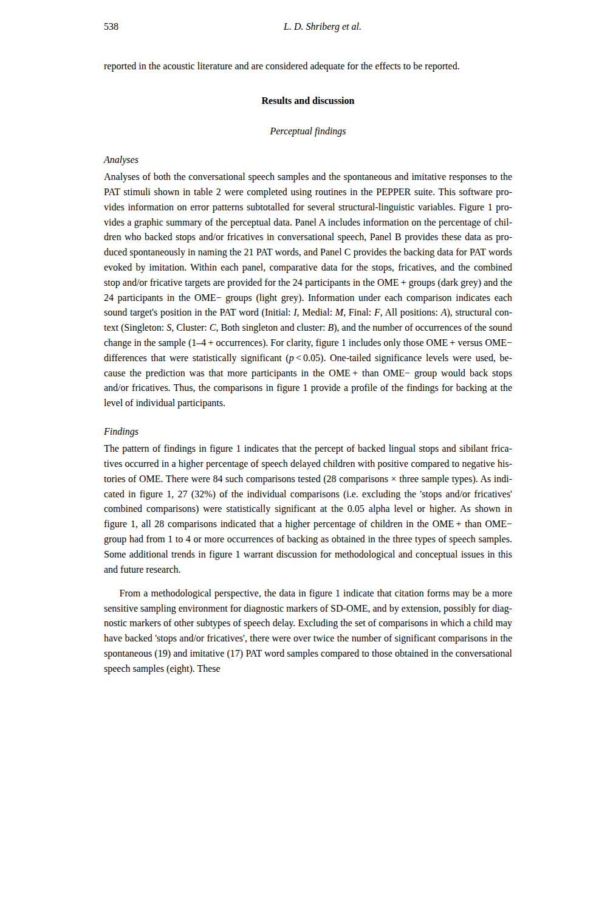538 L. D. Shriberg et al.
reported in the acoustic literature and are considered adequate for the effects to be reported.
Results and discussion
Perceptual findings
Analyses
Analyses of both the conversational speech samples and the spontaneous and imitative responses to the PAT stimuli shown in table 2 were completed using routines in the PEPPER suite. This software provides information on error patterns subtotalled for several structural-linguistic variables. Figure 1 provides a graphic summary of the perceptual data. Panel A includes information on the percentage of children who backed stops and/or fricatives in conversational speech, Panel B provides these data as produced spontaneously in naming the 21 PAT words, and Panel C provides the backing data for PAT words evoked by imitation. Within each panel, comparative data for the stops, fricatives, and the combined stop and/or fricative targets are provided for the 24 participants in the OME + groups (dark grey) and the 24 participants in the OME− groups (light grey). Information under each comparison indicates each sound target's position in the PAT word (Initial: I, Medial: M, Final: F, All positions: A), structural context (Singleton: S, Cluster: C, Both singleton and cluster: B), and the number of occurrences of the sound change in the sample (1–4 + occurrences). For clarity, figure 1 includes only those OME + versus OME− differences that were statistically significant (p < 0.05). One-tailed significance levels were used, because the prediction was that more participants in the OME + than OME− group would back stops and/or fricatives. Thus, the comparisons in figure 1 provide a profile of the findings for backing at the level of individual participants.
Findings
The pattern of findings in figure 1 indicates that the percept of backed lingual stops and sibilant fricatives occurred in a higher percentage of speech delayed children with positive compared to negative histories of OME. There were 84 such comparisons tested (28 comparisons × three sample types). As indicated in figure 1, 27 (32%) of the individual comparisons (i.e. excluding the 'stops and/or fricatives' combined comparisons) were statistically significant at the 0.05 alpha level or higher. As shown in figure 1, all 28 comparisons indicated that a higher percentage of children in the OME + than OME− group had from 1 to 4 or more occurrences of backing as obtained in the three types of speech samples. Some additional trends in figure 1 warrant discussion for methodological and conceptual issues in this and future research.
From a methodological perspective, the data in figure 1 indicate that citation forms may be a more sensitive sampling environment for diagnostic markers of SD-OME, and by extension, possibly for diagnostic markers of other subtypes of speech delay. Excluding the set of comparisons in which a child may have backed 'stops and/or fricatives', there were over twice the number of significant comparisons in the spontaneous (19) and imitative (17) PAT word samples compared to those obtained in the conversational speech samples (eight). These